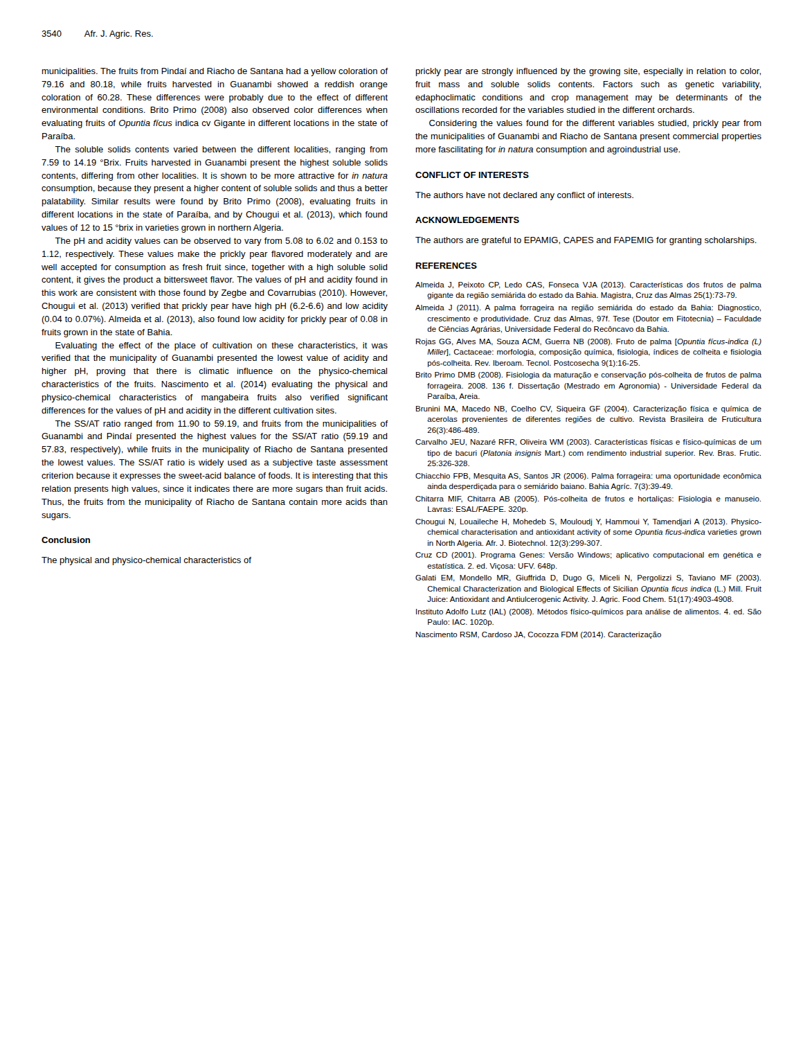3540 Afr. J. Agric. Res.
municipalities. The fruits from Pindaí and Riacho de Santana had a yellow coloration of 79.16 and 80.18, while fruits harvested in Guanambi showed a reddish orange coloration of 60.28. These differences were probably due to the effect of different environmental conditions. Brito Primo (2008) also observed color differences when evaluating fruits of Opuntia fícus indica cv Gigante in different locations in the state of Paraíba.
The soluble solids contents varied between the different localities, ranging from 7.59 to 14.19 °Brix. Fruits harvested in Guanambi present the highest soluble solids contents, differing from other localities. It is shown to be more attractive for in natura consumption, because they present a higher content of soluble solids and thus a better palatability. Similar results were found by Brito Primo (2008), evaluating fruits in different locations in the state of Paraíba, and by Chougui et al. (2013), which found values of 12 to 15 °brix in varieties grown in northern Algeria.
The pH and acidity values can be observed to vary from 5.08 to 6.02 and 0.153 to 1.12, respectively. These values make the prickly pear flavored moderately and are well accepted for consumption as fresh fruit since, together with a high soluble solid content, it gives the product a bittersweet flavor. The values of pH and acidity found in this work are consistent with those found by Zegbe and Covarrubias (2010). However, Chougui et al. (2013) verified that prickly pear have high pH (6.2-6.6) and low acidity (0.04 to 0.07%). Almeida et al. (2013), also found low acidity for prickly pear of 0.08 in fruits grown in the state of Bahia.
Evaluating the effect of the place of cultivation on these characteristics, it was verified that the municipality of Guanambi presented the lowest value of acidity and higher pH, proving that there is climatic influence on the physico-chemical characteristics of the fruits. Nascimento et al. (2014) evaluating the physical and physico-chemical characteristics of mangabeira fruits also verified significant differences for the values of pH and acidity in the different cultivation sites.
The SS/AT ratio ranged from 11.90 to 59.19, and fruits from the municipalities of Guanambi and Pindaí presented the highest values for the SS/AT ratio (59.19 and 57.83, respectively), while fruits in the municipality of Riacho de Santana presented the lowest values. The SS/AT ratio is widely used as a subjective taste assessment criterion because it expresses the sweet-acid balance of foods. It is interesting that this relation presents high values, since it indicates there are more sugars than fruit acids. Thus, the fruits from the municipality of Riacho de Santana contain more acids than sugars.
Conclusion
The physical and physico-chemical characteristics of
prickly pear are strongly influenced by the growing site, especially in relation to color, fruit mass and soluble solids contents. Factors such as genetic variability, edaphoclimatic conditions and crop management may be determinants of the oscillations recorded for the variables studied in the different orchards.
Considering the values found for the different variables studied, prickly pear from the municipalities of Guanambi and Riacho de Santana present commercial properties more fascilitating for in natura consumption and agroindustrial use.
CONFLICT OF INTERESTS
The authors have not declared any conflict of interests.
ACKNOWLEDGEMENTS
The authors are grateful to EPAMIG, CAPES and FAPEMIG for granting scholarships.
REFERENCES
Almeida J, Peixoto CP, Ledo CAS, Fonseca VJA (2013). Características dos frutos de palma gigante da região semiárida do estado da Bahia. Magistra, Cruz das Almas 25(1):73-79.
Almeida J (2011). A palma forrageira na região semiárida do estado da Bahia: Diagnostico, crescimento e produtividade. Cruz das Almas, 97f. Tese (Doutor em Fitotecnia) – Faculdade de Ciências Agrárias, Universidade Federal do Recôncavo da Bahia.
Rojas GG, Alves MA, Souza ACM, Guerra NB (2008). Fruto de palma [Opuntia fícus-indica (L) Miller], Cactaceae: morfologia, composição química, fisiologia, índices de colheita e fisiologia pós-colheita. Rev. Iberoam. Tecnol. Postcosecha 9(1):16-25.
Brito Primo DMB (2008). Fisiologia da maturação e conservação pós-colheita de frutos de palma forrageira. 2008. 136 f. Dissertação (Mestrado em Agronomia) - Universidade Federal da Paraíba, Areia.
Brunini MA, Macedo NB, Coelho CV, Siqueira GF (2004). Caracterização física e química de acerolas provenientes de diferentes regiões de cultivo. Revista Brasileira de Fruticultura 26(3):486-489.
Carvalho JEU, Nazaré RFR, Oliveira WM (2003). Características físicas e físico-químicas de um tipo de bacuri (Platonia insignis Mart.) com rendimento industrial superior. Rev. Bras. Frutic. 25:326-328.
Chiacchio FPB, Mesquita AS, Santos JR (2006). Palma forrageira: uma oportunidade econômica ainda desperdiçada para o semiárido baiano. Bahia Agríc. 7(3):39-49.
Chitarra MIF, Chitarra AB (2005). Pós-colheita de frutos e hortaliças: Fisiologia e manuseio. Lavras: ESAL/FAEPE. 320p.
Chougui N, Louaileche H, Mohedeb S, Mouloudj Y, Hammoui Y, Tamendjari A (2013). Physico-chemical characterisation and antioxidant activity of some Opuntia ficus-indica varieties grown in North Algeria. Afr. J. Biotechnol. 12(3):299-307.
Cruz CD (2001). Programa Genes: Versão Windows; aplicativo computacional em genética e estatística. 2. ed. Viçosa: UFV. 648p.
Galati EM, Mondello MR, Giuffrida D, Dugo G, Miceli N, Pergolizzi S, Taviano MF (2003). Chemical Characterization and Biological Effects of Sicilian Opuntia ficus indica (L.) Mill. Fruit Juice: Antioxidant and Antiulcerogenic Activity. J. Agric. Food Chem. 51(17):4903-4908.
Instituto Adolfo Lutz (IAL) (2008). Métodos físico-químicos para análise de alimentos. 4. ed. São Paulo: IAC. 1020p.
Nascimento RSM, Cardoso JA, Cocozza FDM (2014). Caracterização